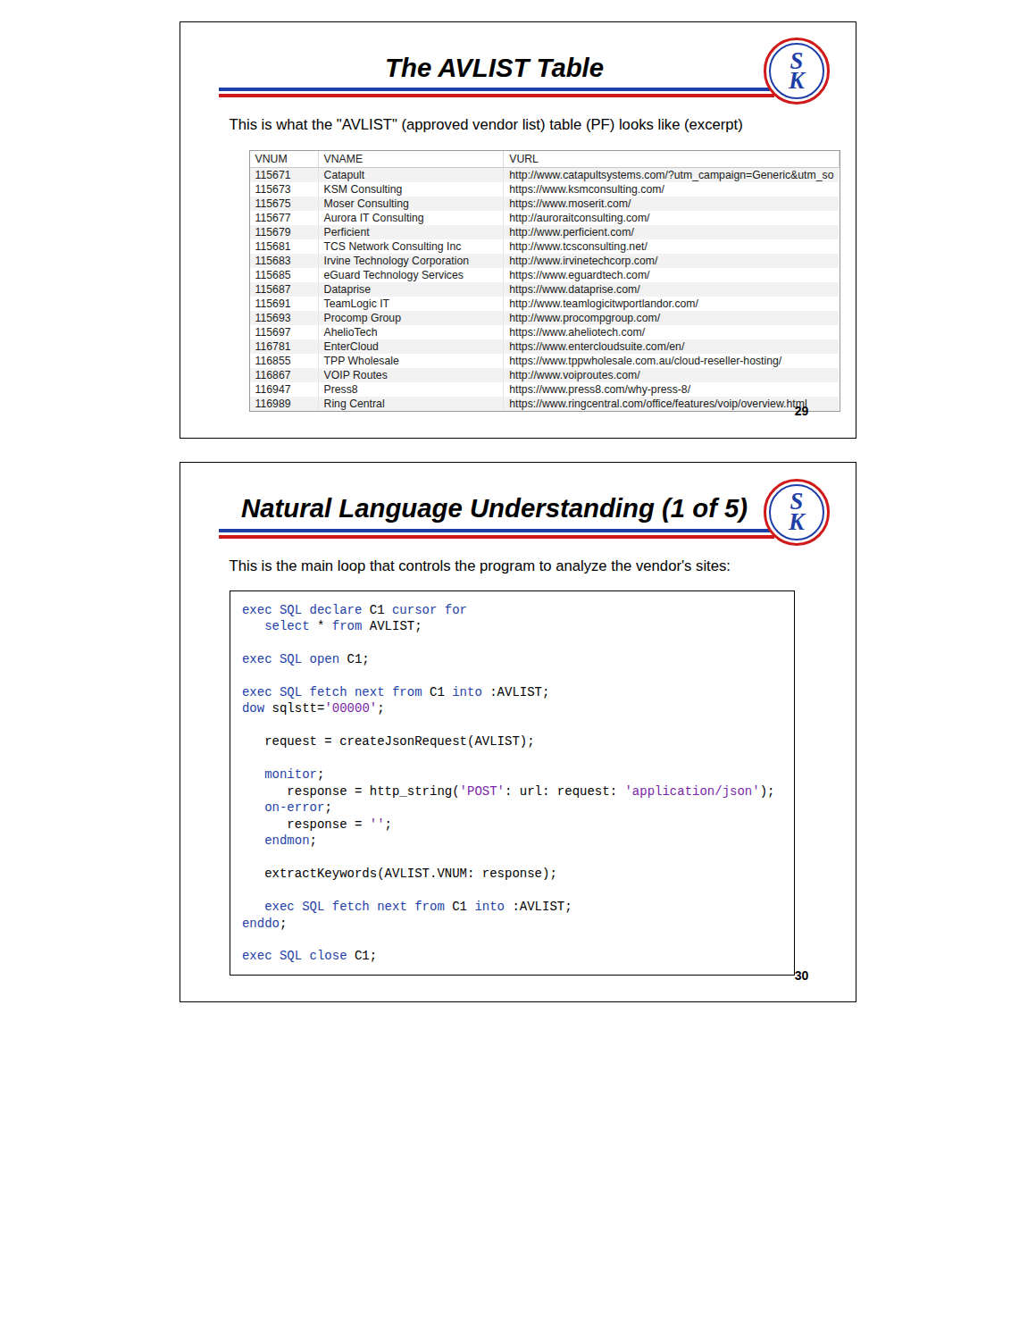SK
The AVLIST Table
This is what the "AVLIST" (approved vendor list) table (PF) looks like (excerpt)
| VNUM | VNAME | VURL |
| --- | --- | --- |
| 115671 | Catapult | http://www.catapultsystems.com/?utm_campaign=Generic&utm_so |
| 115673 | KSM Consulting | https://www.ksmconsulting.com/ |
| 115675 | Moser Consulting | https://www.moserit.com/ |
| 115677 | Aurora IT Consulting | http://auroraitconsulting.com/ |
| 115679 | Perficient | http://www.perficient.com/ |
| 115681 | TCS Network Consulting Inc | http://www.tcsconsulting.net/ |
| 115683 | Irvine Technology Corporation | http://www.irvinetechcorp.com/ |
| 115685 | eGuard Technology Services | https://www.eguardtech.com/ |
| 115687 | Dataprise | https://www.dataprise.com/ |
| 115691 | TeamLogic IT | http://www.teamlogicitwportlandor.com/ |
| 115693 | Procomp Group | http://www.procompgroup.com/ |
| 115697 | AhelioTech | https://www.aheliotech.com/ |
| 116781 | EnterCloud | https://www.entercloudsuite.com/en/ |
| 116855 | TPP Wholesale | https://www.tppwholesale.com.au/cloud-reseller-hosting/ |
| 116867 | VOIP Routes | http://www.voiproutes.com/ |
| 116947 | Press8 | https://www.press8.com/why-press-8/ |
| 116989 | Ring Central | https://www.ringcentral.com/office/features/voip/overview.html |
29
SK
Natural Language Understanding (1 of 5)
This is the main loop that controls the program to analyze the vendor's sites:
exec SQL declare C1 cursor for select * from AVLIST; exec SQL open C1; exec SQL fetch next from C1 into :AVLIST; dow sqlstt='00000'; request = createJsonRequest(AVLIST); monitor; response = http_string('POST': url: request: 'application/json'); on-error; response = ''; endmon; extractKeywords(AVLIST.VNUM: response); exec SQL fetch next from C1 into :AVLIST; enddo; exec SQL close C1;
30